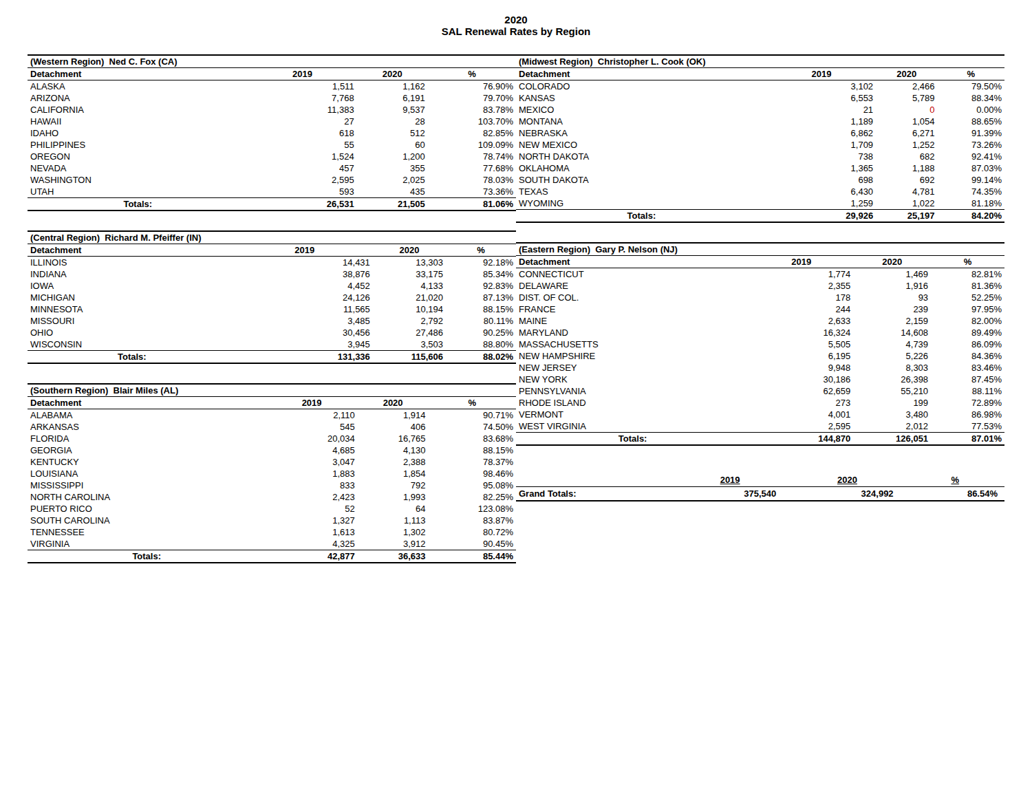2020
SAL Renewal Rates by Region
| / (Western Region) Ned C. Fox (CA) / / / / --- / --- / --- / / Detachment / 2019 / 2020 / % / / ALASKA / 1,511 / 1,162 / 76.90% / / ARIZONA / 7,768 / 6,191 / 79.70% / / CALIFORNIA / 11,383 / 9,537 / 83.78% / / HAWAII / 27 / 28 / 103.70% / / IDAHO / 618 / 512 / 82.85% / / PHILIPPINES / 55 / 60 / 109.09% / / OREGON / 1,524 / 1,200 / 78.74% / / NEVADA / 457 / 355 / 77.68% / / WASHINGTON / 2,595 / 2,025 / 78.03% / / UTAH / 593 / 435 / 73.36% / / Totals: / 26,531 / 21,505 / 81.06% / / (Central Region) Richard M. Pfeiffer (IN) / / / / --- / --- / --- / / Detachment / 2019 / 2020 / % / / ILLINOIS / 14,431 / 13,303 / 92.18% / / INDIANA / 38,876 / 33,175 / 85.34% / / IOWA / 4,452 / 4,133 / 92.83% / / MICHIGAN / 24,126 / 21,020 / 87.13% / / MINNESOTA / 11,565 / 10,194 / 88.15% / / MISSOURI / 3,485 / 2,792 / 80.11% / / OHIO / 30,456 / 27,486 / 90.25% / / WISCONSIN / 3,945 / 3,503 / 88.80% / / Totals: / 131,336 / 115,606 / 88.02% / / (Southern Region) Blair Miles (AL) / / / / --- / --- / --- / / Detachment / 2019 / 2020 / % / / ALABAMA / 2,110 / 1,914 / 90.71% / / ARKANSAS / 545 / 406 / 74.50% / / FLORIDA / 20,034 / 16,765 / 83.68% / / GEORGIA / 4,685 / 4,130 / 88.15% / / KENTUCKY / 3,047 / 2,388 / 78.37% / / LOUISIANA / 1,883 / 1,854 / 98.46% / / MISSISSIPPI / 833 / 792 / 95.08% / / NORTH CAROLINA / 2,423 / 1,993 / 82.25% / / PUERTO RICO / 52 / 64 / 123.08% / / SOUTH CAROLINA / 1,327 / 1,113 / 83.87% / / TENNESSEE / 1,613 / 1,302 / 80.72% / / VIRGINIA / 4,325 / 3,912 / 90.45% / / Totals: / 42,877 / 36,633 / 85.44% / | / (Midwest Region) Christopher L. Cook (OK) / / / / --- / --- / --- / / Detachment / 2019 / 2020 / % / / COLORADO / 3,102 / 2,466 / 79.50% / / KANSAS / 6,553 / 5,789 / 88.34% / / MEXICO / 21 / 0 / 0.00% / / MONTANA / 1,189 / 1,054 / 88.65% / / NEBRASKA / 6,862 / 6,271 / 91.39% / / NEW MEXICO / 1,709 / 1,252 / 73.26% / / NORTH DAKOTA / 738 / 682 / 92.41% / / OKLAHOMA / 1,365 / 1,188 / 87.03% / / SOUTH DAKOTA / 698 / 692 / 99.14% / / TEXAS / 6,430 / 4,781 / 74.35% / / WYOMING / 1,259 / 1,022 / 81.18% / / Totals: / 29,926 / 25,197 / 84.20% / / (Eastern Region) Gary P. Nelson (NJ) / / / / --- / --- / --- / / Detachment / 2019 / 2020 / % / / CONNECTICUT / 1,774 / 1,469 / 82.81% / / DELAWARE / 2,355 / 1,916 / 81.36% / / DIST. OF COL. / 178 / 93 / 52.25% / / FRANCE / 244 / 239 / 97.95% / / MAINE / 2,633 / 2,159 / 82.00% / / MARYLAND / 16,324 / 14,608 / 89.49% / / MASSACHUSETTS / 5,505 / 4,739 / 86.09% / / NEW HAMPSHIRE / 6,195 / 5,226 / 84.36% / / NEW JERSEY / 9,948 / 8,303 / 83.46% / / NEW YORK / 30,186 / 26,398 / 87.45% / / PENNSYLVANIA / 62,659 / 55,210 / 88.11% / / RHODE ISLAND / 273 / 199 / 72.89% / / VERMONT / 4,001 / 3,480 / 86.98% / / WEST VIRGINIA / 2,595 / 2,012 / 77.53% / / Totals: / 144,870 / 126,051 / 87.01% / / / 2019 / 2020 / % / / Grand Totals: / 375,540 / 324,992 / 86.54% / |